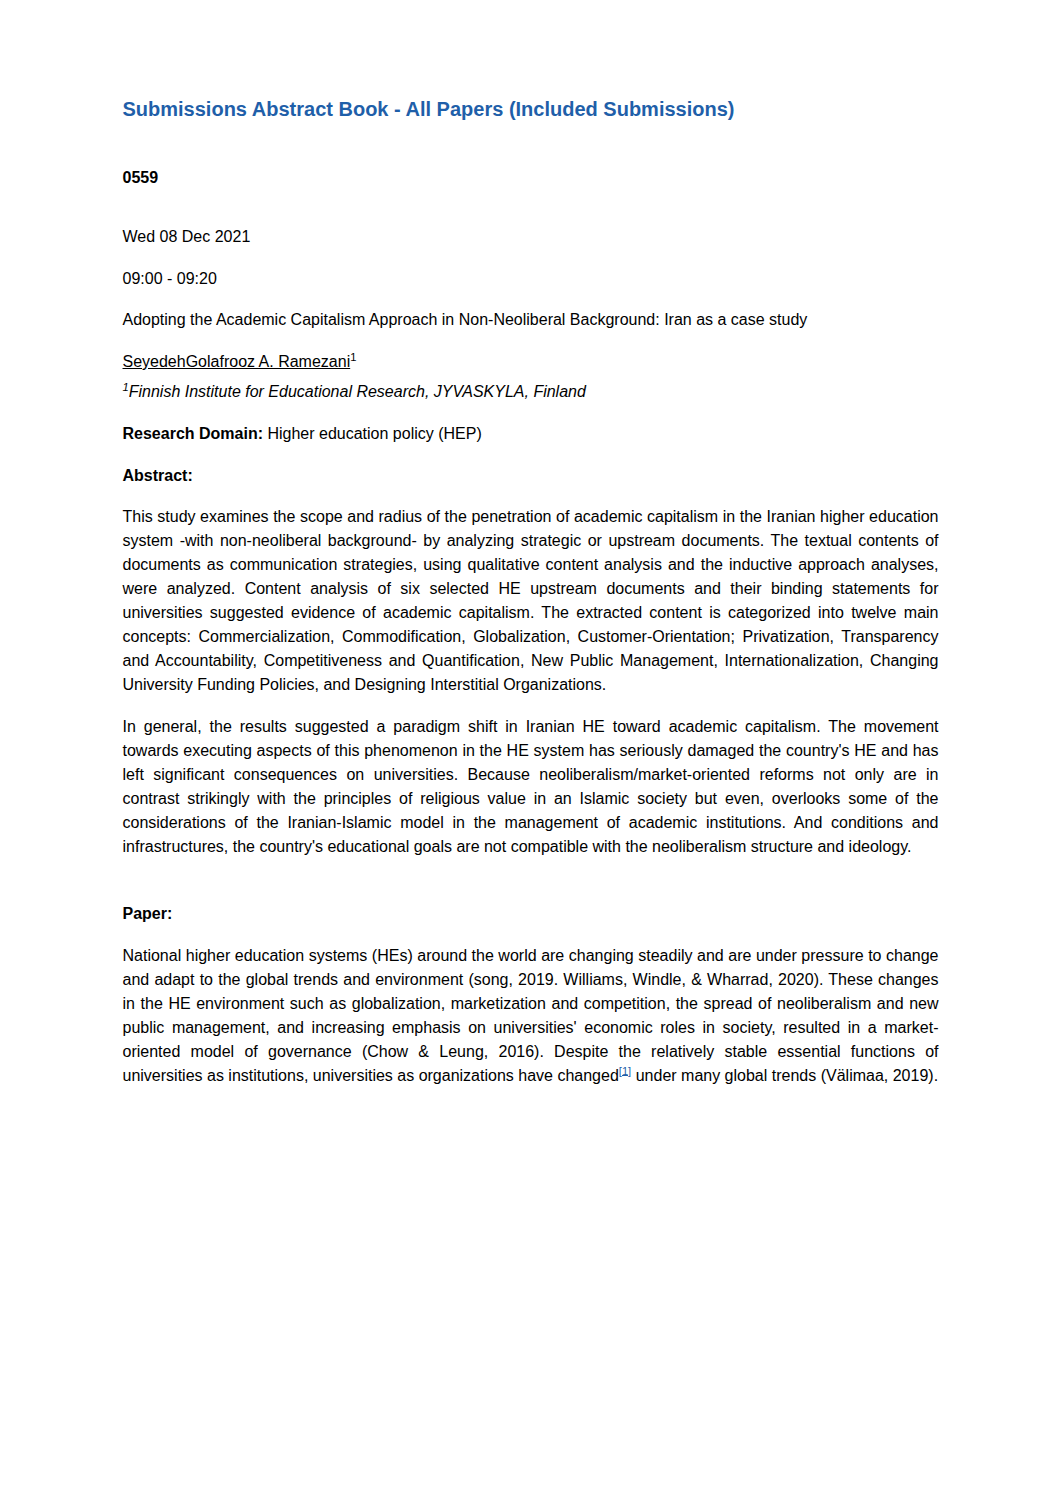Submissions Abstract Book - All Papers (Included Submissions)
0559
Wed 08 Dec 2021
09:00 - 09:20
Adopting the Academic Capitalism Approach in Non-Neoliberal Background: Iran as a case study
SeyedehGolafrooz A. Ramezani1
1Finnish Institute for Educational Research, JYVASKYLA, Finland
Research Domain: Higher education policy (HEP)
Abstract:
This study examines the scope and radius of the penetration of academic capitalism in the Iranian higher education system -with non-neoliberal background- by analyzing strategic or upstream documents. The textual contents of documents as communication strategies, using qualitative content analysis and the inductive approach analyses, were analyzed. Content analysis of six selected HE upstream documents and their binding statements for universities suggested evidence of academic capitalism. The extracted content is categorized into twelve main concepts: Commercialization, Commodification, Globalization, Customer-Orientation; Privatization, Transparency and Accountability, Competitiveness and Quantification, New Public Management, Internationalization, Changing University Funding Policies, and Designing Interstitial Organizations.
In general, the results suggested a paradigm shift in Iranian HE toward academic capitalism. The movement towards executing aspects of this phenomenon in the HE system has seriously damaged the country's HE and has left significant consequences on universities. Because neoliberalism/market-oriented reforms not only are in contrast strikingly with the principles of religious value in an Islamic society but even, overlooks some of the considerations of the Iranian-Islamic model in the management of academic institutions. And conditions and infrastructures, the country's educational goals are not compatible with the neoliberalism structure and ideology.
Paper:
National higher education systems (HEs) around the world are changing steadily and are under pressure to change and adapt to the global trends and environment (song, 2019. Williams, Windle, & Wharrad, 2020). These changes in the HE environment such as globalization, marketization and competition, the spread of neoliberalism and new public management, and increasing emphasis on universities' economic roles in society, resulted in a market-oriented model of governance (Chow & Leung, 2016). Despite the relatively stable essential functions of universities as institutions, universities as organizations have changed[1] under many global trends (Välimaa, 2019).